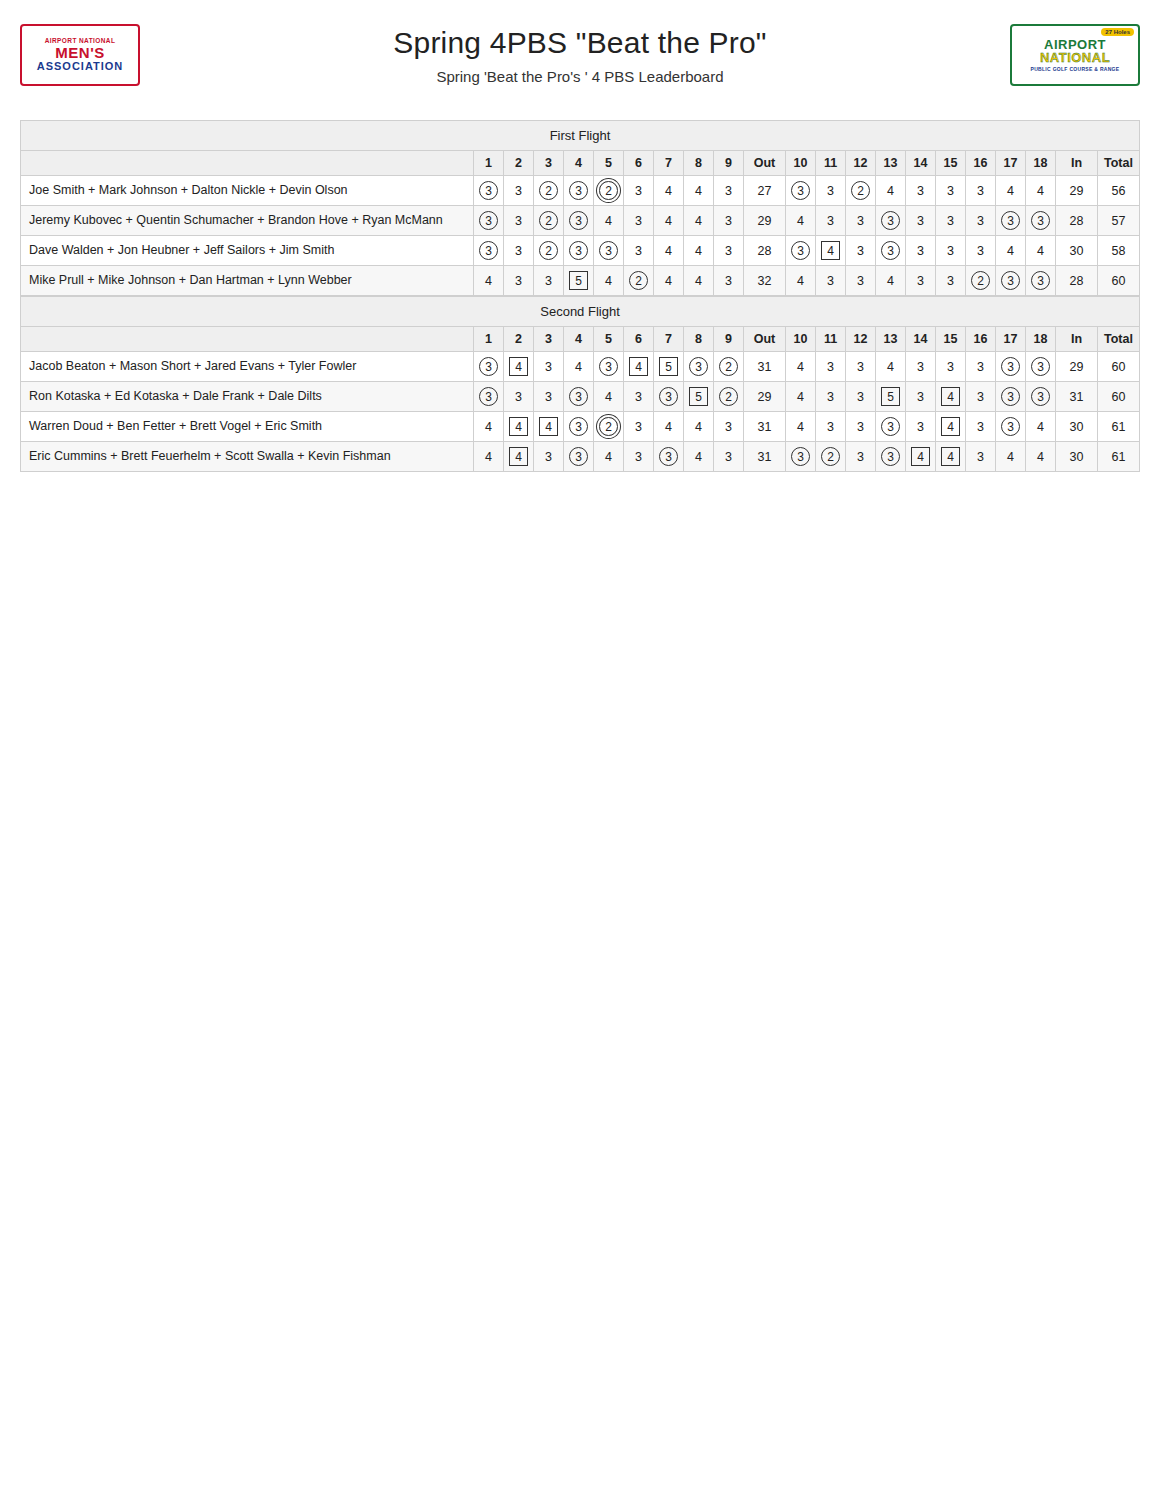Airport National MEN'S ASSOCIATION
Spring 4PBS "Beat the Pro"
Spring 'Beat the Pro's ' 4 PBS Leaderboard
27 Holes AIRPORT NATIONAL Public Golf Course & Range
First Flight
| | 1 | 2 | 3 | 4 | 5 | 6 | 7 | 8 | 9 | Out | 10 | 11 | 12 | 13 | 14 | 15 | 16 | 17 | 18 | In | Total |
| --- | --- | --- | --- | --- | --- | --- | --- | --- | --- | --- | --- | --- | --- | --- | --- | --- | --- | --- | --- | --- | --- |
| Joe Smith + Mark Johnson + Dalton Nickle + Devin Olson | 3 | 3 | 2 | 3 | 2 | 3 | 4 | 4 | 3 | 27 | 3 | 3 | 2 | 4 | 3 | 3 | 3 | 4 | 4 | 29 | 56 |
| Jeremy Kubovec + Quentin Schumacher + Brandon Hove + Ryan McMann | 3 | 3 | 2 | 3 | 4 | 3 | 4 | 4 | 3 | 29 | 4 | 3 | 3 | 3 | 3 | 3 | 3 | 3 | 3 | 28 | 57 |
| Dave Walden + Jon Heubner + Jeff Sailors + Jim Smith | 3 | 3 | 2 | 3 | 3 | 3 | 4 | 4 | 3 | 28 | 3 | 4 | 3 | 3 | 3 | 3 | 3 | 4 | 4 | 30 | 58 |
| Mike Prull + Mike Johnson + Dan Hartman + Lynn Webber | 4 | 3 | 3 | 5 | 4 | 2 | 4 | 4 | 3 | 32 | 4 | 3 | 3 | 4 | 3 | 3 | 2 | 3 | 3 | 28 | 60 |
Second Flight
| | 1 | 2 | 3 | 4 | 5 | 6 | 7 | 8 | 9 | Out | 10 | 11 | 12 | 13 | 14 | 15 | 16 | 17 | 18 | In | Total |
| --- | --- | --- | --- | --- | --- | --- | --- | --- | --- | --- | --- | --- | --- | --- | --- | --- | --- | --- | --- | --- | --- |
| Jacob Beaton + Mason Short + Jared Evans + Tyler Fowler | 3 | 4 | 3 | 4 | 3 | 4 | 5 | 3 | 2 | 31 | 4 | 3 | 3 | 4 | 3 | 3 | 3 | 3 | 3 | 29 | 60 |
| Ron Kotaska + Ed Kotaska + Dale Frank + Dale Dilts | 3 | 3 | 3 | 3 | 4 | 3 | 3 | 5 | 2 | 29 | 4 | 3 | 3 | 5 | 3 | 4 | 3 | 3 | 3 | 31 | 60 |
| Warren Doud + Ben Fetter + Brett Vogel + Eric Smith | 4 | 4 | 4 | 3 | 2 | 3 | 4 | 4 | 3 | 31 | 4 | 3 | 3 | 3 | 3 | 4 | 3 | 3 | 4 | 30 | 61 |
| Eric Cummins + Brett Feuerhelm + Scott Swalla + Kevin Fishman | 4 | 4 | 3 | 3 | 4 | 3 | 3 | 4 | 3 | 31 | 3 | 2 | 3 | 3 | 4 | 4 | 3 | 4 | 4 | 30 | 61 |